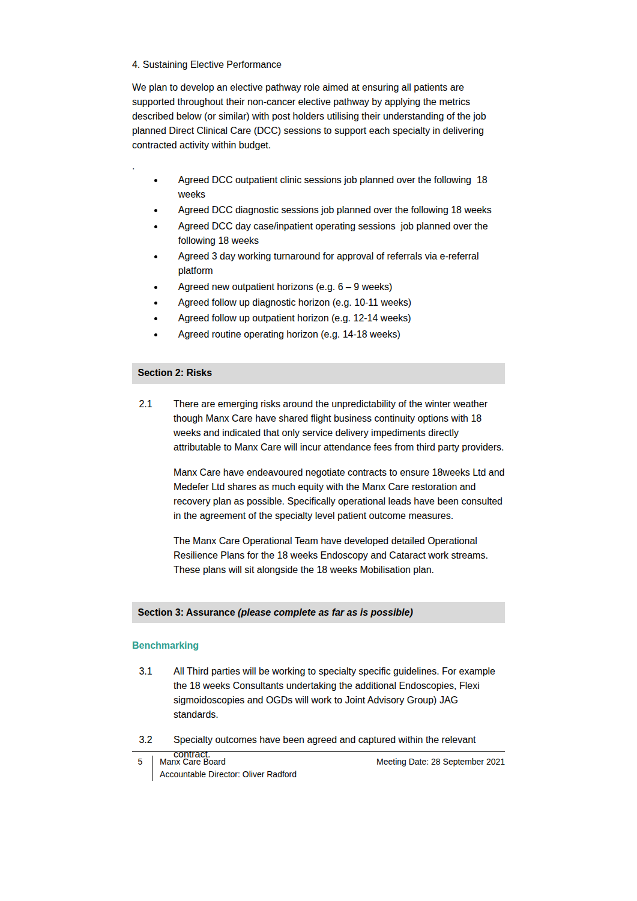4. Sustaining Elective Performance
We plan to develop an elective pathway role aimed at ensuring all patients are supported throughout their non-cancer elective pathway by applying the metrics described below (or similar) with post holders utilising their understanding of the job planned Direct Clinical Care (DCC) sessions to support each specialty in delivering contracted activity within budget.
.
Agreed DCC outpatient clinic sessions job planned over the following 18 weeks
Agreed DCC diagnostic sessions job planned over the following 18 weeks
Agreed DCC day case/inpatient operating sessions job planned over the following 18 weeks
Agreed 3 day working turnaround for approval of referrals via e-referral platform
Agreed new outpatient horizons (e.g. 6 – 9 weeks)
Agreed follow up diagnostic horizon (e.g. 10-11 weeks)
Agreed follow up outpatient horizon (e.g. 12-14 weeks)
Agreed routine operating horizon (e.g. 14-18 weeks)
Section 2: Risks
2.1
There are emerging risks around the unpredictability of the winter weather though Manx Care have shared flight business continuity options with 18 weeks and indicated that only service delivery impediments directly attributable to Manx Care will incur attendance fees from third party providers.
Manx Care have endeavoured negotiate contracts to ensure 18weeks Ltd and Medefer Ltd shares as much equity with the Manx Care restoration and recovery plan as possible. Specifically operational leads have been consulted in the agreement of the specialty level patient outcome measures.
The Manx Care Operational Team have developed detailed Operational Resilience Plans for the 18 weeks Endoscopy and Cataract work streams. These plans will sit alongside the 18 weeks Mobilisation plan.
Section 3: Assurance (please complete as far as is possible)
Benchmarking
3.1
All Third parties will be working to specialty specific guidelines. For example the 18 weeks Consultants undertaking the additional Endoscopies, Flexi sigmoidoscopies and OGDs will work to Joint Advisory Group) JAG standards.
3.2
Specialty outcomes have been agreed and captured within the relevant contract.
5
Manx Care Board
Accountable Director: Oliver Radford
Meeting Date: 28 September 2021